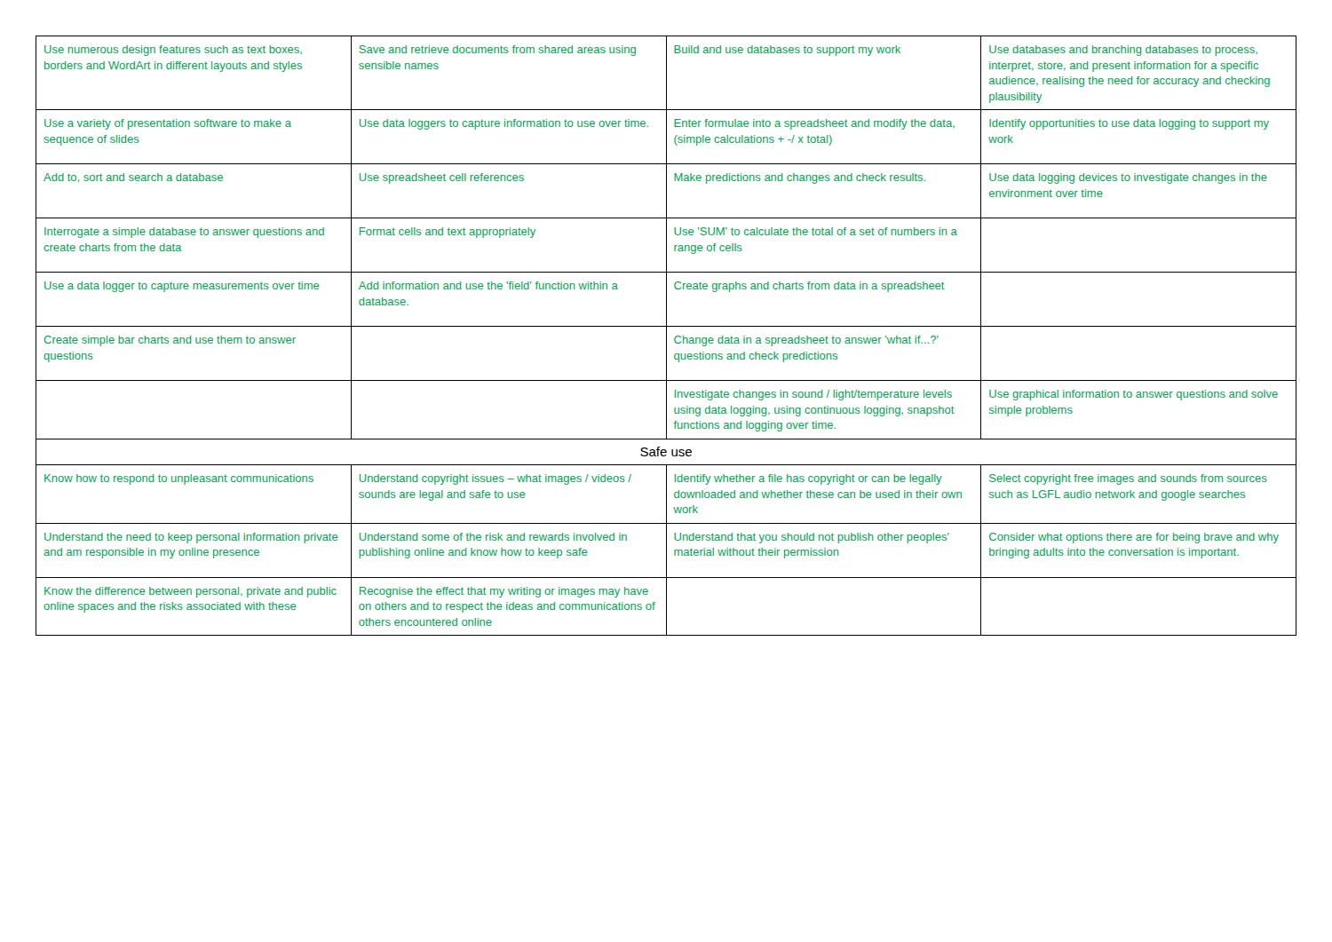| Use numerous design features such as text boxes, borders and WordArt in different layouts and styles | Save and retrieve documents from shared areas using sensible names | Build and use databases to support my work | Use databases and branching databases to process, interpret, store, and present information for a specific audience, realising the need for accuracy and checking plausibility |
| Use a variety of presentation software to make a sequence of slides | Use data loggers to capture information to use over time. | Enter formulae into a spreadsheet and modify the data, (simple calculations + -/ x total) | Identify opportunities to use data logging to support my work |
| Add to, sort and search a database | Use spreadsheet cell references | Make predictions and changes and check results. | Use data logging devices to investigate changes in the environment over time |
| Interrogate a simple database to answer questions and create charts from the data | Format cells and text appropriately | Use 'SUM' to calculate the total of a set of numbers in a range of cells | |
| Use a data logger to capture measurements over time | Add information and use the 'field' function within a database. | Create graphs and charts from data in a spreadsheet | |
| Create simple bar charts and use them to answer questions | | Change data in a spreadsheet to answer 'what if...?' questions and check predictions | |
| | | Investigate changes in sound / light/temperature levels using data logging, using continuous logging, snapshot functions and logging over time. | Use graphical information to answer questions and solve simple problems |
| Safe use |
| Know how to respond to unpleasant communications | Understand copyright issues – what images / videos / sounds are legal and safe to use | Identify whether a file has copyright or can be legally downloaded and whether these can be used in their own work | Select copyright free images and sounds from sources such as LGFL audio network and google searches |
| Understand the need to keep personal information private and am responsible in my online presence | Understand some of the risk and rewards involved in publishing online and know how to keep safe | Understand that you should not publish other peoples' material without their permission | Consider what options there are for being brave and why bringing adults into the conversation is important. |
| Know the difference between personal, private and public online spaces and the risks associated with these | Recognise the effect that my writing or images may have on others and to respect the ideas and communications of others encountered online | | |